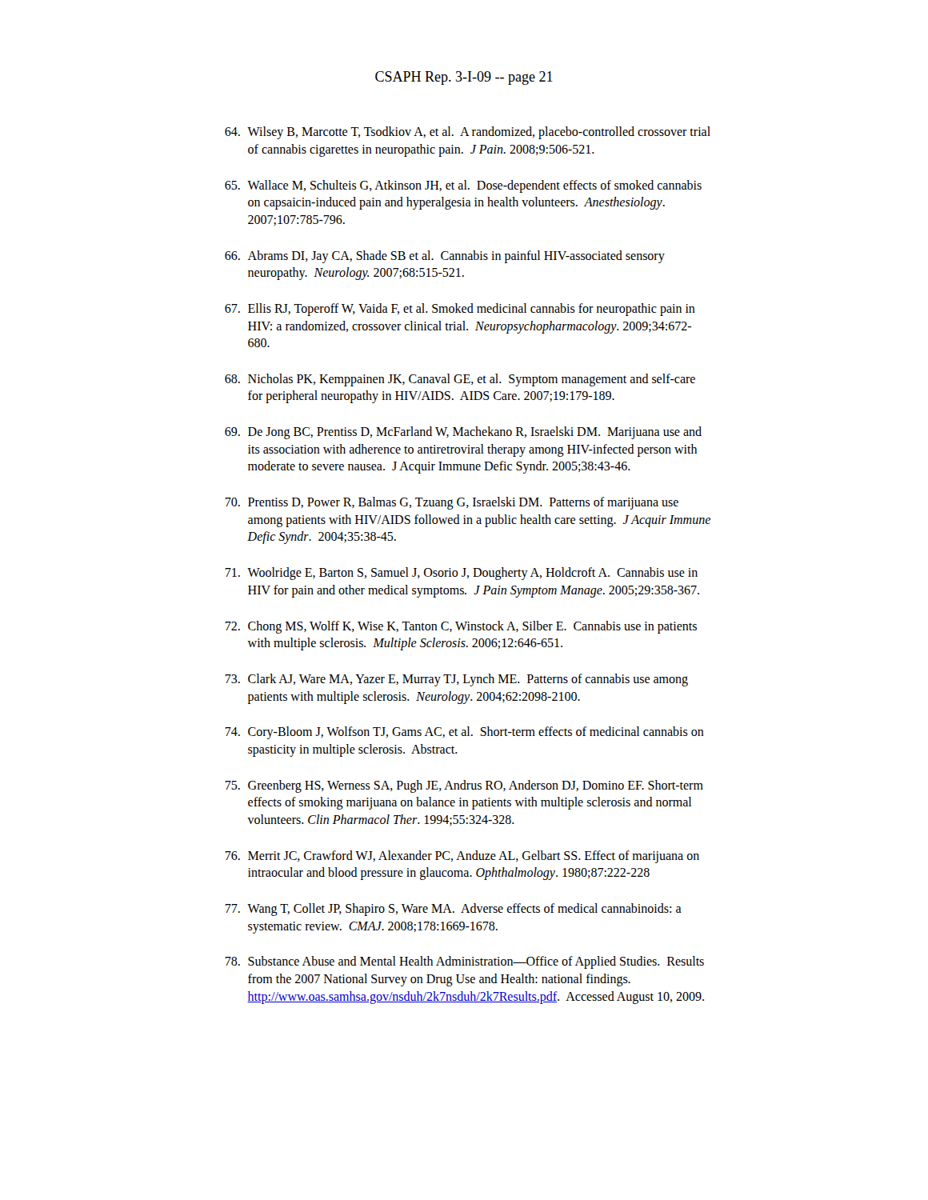CSAPH Rep. 3-I-09 -- page 21
64. Wilsey B, Marcotte T, Tsodkiov A, et al. A randomized, placebo-controlled crossover trial of cannabis cigarettes in neuropathic pain. J Pain. 2008;9:506-521.
65. Wallace M, Schulteis G, Atkinson JH, et al. Dose-dependent effects of smoked cannabis on capsaicin-induced pain and hyperalgesia in health volunteers. Anesthesiology. 2007;107:785-796.
66. Abrams DI, Jay CA, Shade SB et al. Cannabis in painful HIV-associated sensory neuropathy. Neurology. 2007;68:515-521.
67. Ellis RJ, Toperoff W, Vaida F, et al. Smoked medicinal cannabis for neuropathic pain in HIV: a randomized, crossover clinical trial. Neuropsychopharmacology. 2009;34:672-680.
68. Nicholas PK, Kemppainen JK, Canaval GE, et al. Symptom management and self-care for peripheral neuropathy in HIV/AIDS. AIDS Care. 2007;19:179-189.
69. De Jong BC, Prentiss D, McFarland W, Machekano R, Israelski DM. Marijuana use and its association with adherence to antiretroviral therapy among HIV-infected person with moderate to severe nausea. J Acquir Immune Defic Syndr. 2005;38:43-46.
70. Prentiss D, Power R, Balmas G, Tzuang G, Israelski DM. Patterns of marijuana use among patients with HIV/AIDS followed in a public health care setting. J Acquir Immune Defic Syndr. 2004;35:38-45.
71. Woolridge E, Barton S, Samuel J, Osorio J, Dougherty A, Holdcroft A. Cannabis use in HIV for pain and other medical symptoms. J Pain Symptom Manage. 2005;29:358-367.
72. Chong MS, Wolff K, Wise K, Tanton C, Winstock A, Silber E. Cannabis use in patients with multiple sclerosis. Multiple Sclerosis. 2006;12:646-651.
73. Clark AJ, Ware MA, Yazer E, Murray TJ, Lynch ME. Patterns of cannabis use among patients with multiple sclerosis. Neurology. 2004;62:2098-2100.
74. Cory-Bloom J, Wolfson TJ, Gams AC, et al. Short-term effects of medicinal cannabis on spasticity in multiple sclerosis. Abstract.
75. Greenberg HS, Werness SA, Pugh JE, Andrus RO, Anderson DJ, Domino EF. Short-term effects of smoking marijuana on balance in patients with multiple sclerosis and normal volunteers. Clin Pharmacol Ther. 1994;55:324-328.
76. Merrit JC, Crawford WJ, Alexander PC, Anduze AL, Gelbart SS. Effect of marijuana on intraocular and blood pressure in glaucoma. Ophthalmology. 1980;87:222-228
77. Wang T, Collet JP, Shapiro S, Ware MA. Adverse effects of medical cannabinoids: a systematic review. CMAJ. 2008;178:1669-1678.
78. Substance Abuse and Mental Health Administration—Office of Applied Studies. Results from the 2007 National Survey on Drug Use and Health: national findings. http://www.oas.samhsa.gov/nsduh/2k7nsduh/2k7Results.pdf. Accessed August 10, 2009.